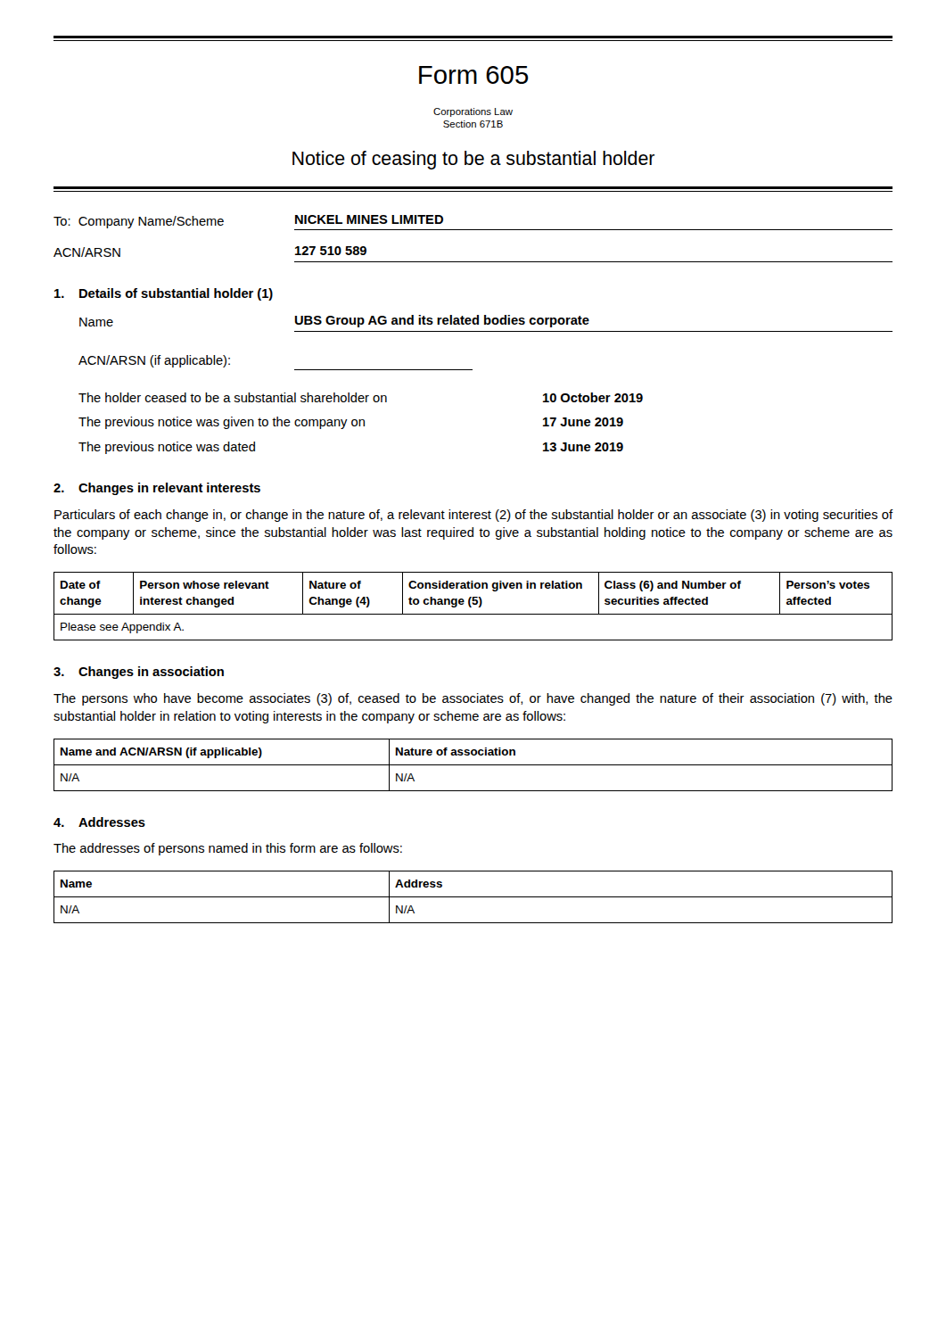Form 605
Corporations Law
Section 671B
Notice of ceasing to be a substantial holder
To: Company Name/Scheme
NICKEL MINES LIMITED
ACN/ARSN
127 510 589
1. Details of substantial holder (1)
Name
UBS Group AG and its related bodies corporate
ACN/ARSN (if applicable):
The holder ceased to be a substantial shareholder on
10 October 2019
The previous notice was given to the company on
17 June 2019
The previous notice was dated
13 June 2019
2. Changes in relevant interests
Particulars of each change in, or change in the nature of, a relevant interest (2) of the substantial holder or an associate (3) in voting securities of the company or scheme, since the substantial holder was last required to give a substantial holding notice to the company or scheme are as follows:
| Date of change | Person whose relevant interest changed | Nature of Change (4) | Consideration given in relation to change (5) | Class (6) and Number of securities affected | Person’s votes affected |
| --- | --- | --- | --- | --- | --- |
| Please see Appendix A. |
3. Changes in association
The persons who have become associates (3) of, ceased to be associates of, or have changed the nature of their association (7) with, the substantial holder in relation to voting interests in the company or scheme are as follows:
| Name and ACN/ARSN (if applicable) | Nature of association |
| --- | --- |
| N/A | N/A |
4. Addresses
The addresses of persons named in this form are as follows:
| Name | Address |
| --- | --- |
| N/A | N/A |